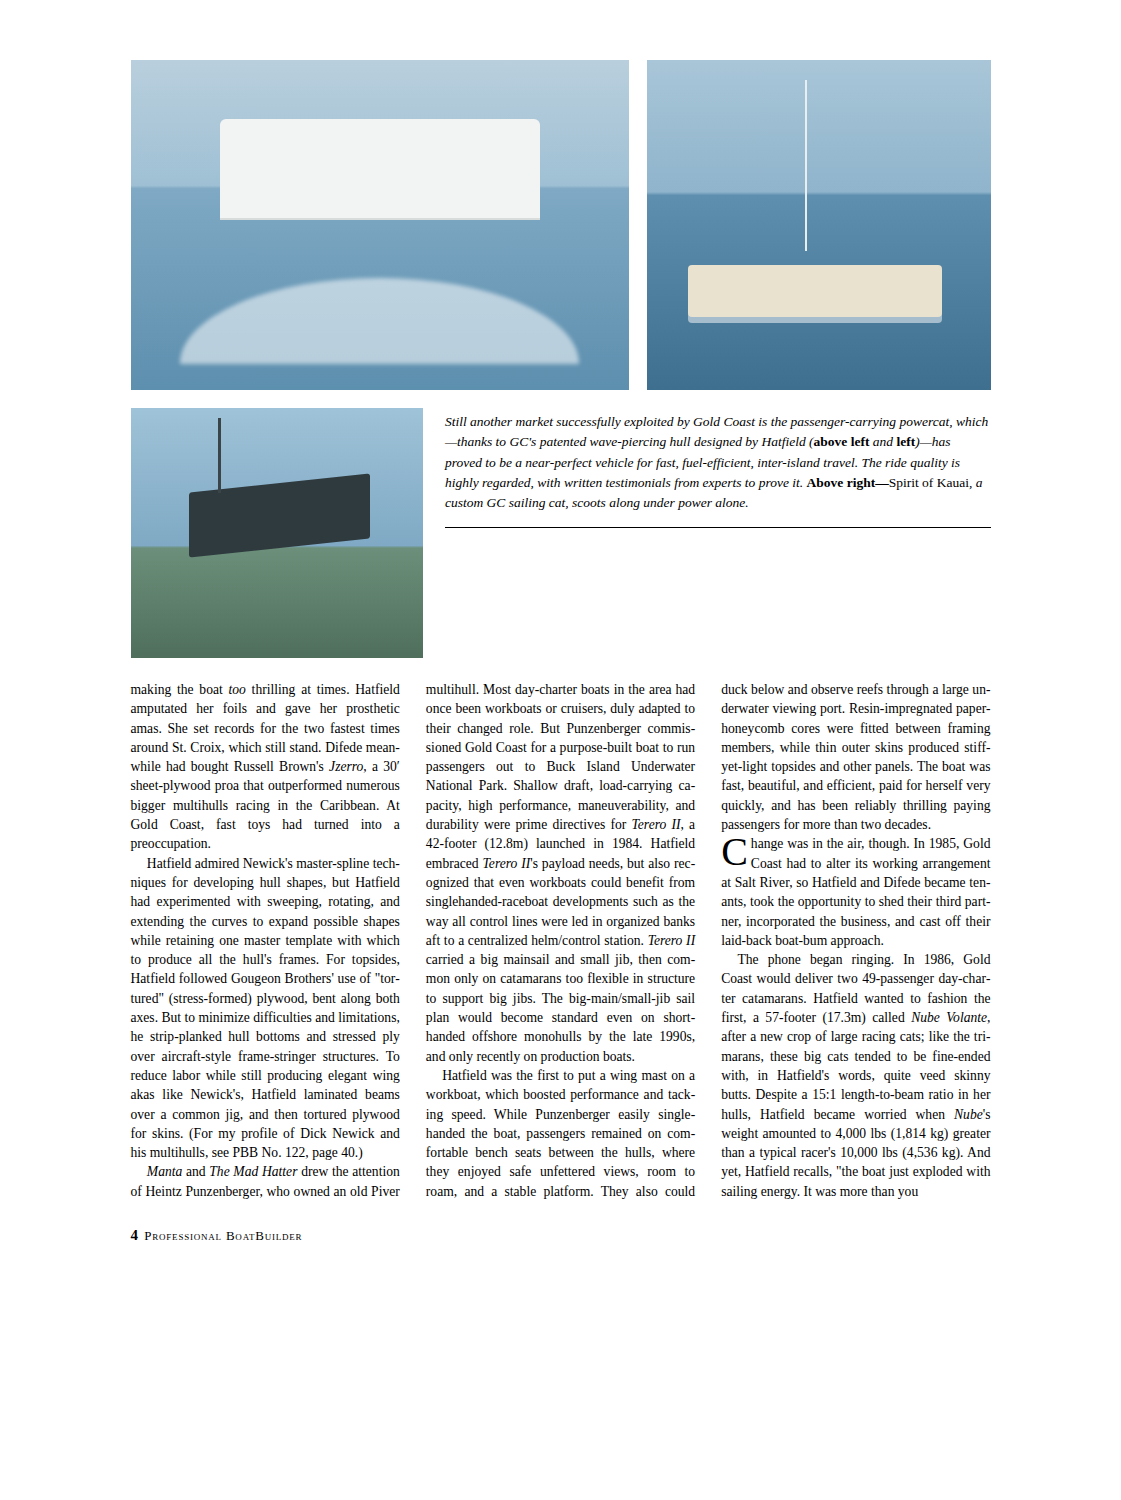Still another market successfully exploited by Gold Coast is the passenger-carrying powercat, which—thanks to GC's patented wave-piercing hull designed by Hatfield (above left and left)—has proved to be a near-perfect vehicle for fast, fuel-efficient, inter-island travel. The ride quality is highly regarded, with written testimonials from experts to prove it. Above right—Spirit of Kauai, a custom GC sailing cat, scoots along under power alone.
making the boat too thrilling at times. Hatfield amputated her foils and gave her prosthetic amas. She set records for the two fastest times around St. Croix, which still stand. Difede meanwhile had bought Russell Brown's Jzerro, a 30′ sheet-plywood proa that outperformed numerous bigger multihulls racing in the Caribbean. At Gold Coast, fast toys had turned into a preoccupation.
Hatfield admired Newick's master-spline techniques for developing hull shapes, but Hatfield had experimented with sweeping, rotating, and extending the curves to expand possible shapes while retaining one master template with which to produce all the hull's frames. For topsides, Hatfield followed Gougeon Brothers' use of "tortured" (stress-formed) plywood, bent along both axes. But to minimize difficulties and limitations, he strip-planked hull bottoms and stressed ply over aircraft-style frame-stringer structures. To reduce labor while still producing elegant wing akas like Newick's, Hatfield laminated beams over a common jig, and then tortured plywood for skins. (For my profile of Dick Newick and his multihulls, see PBB No. 122, page 40.)
Manta and The Mad Hatter drew the attention of Heintz Punzenberger, who owned an old Piver multihull. Most day-charter boats in the area had once been workboats or cruisers, duly adapted to their changed role. But Punzenberger commissioned Gold Coast for a purpose-built boat to run passengers out to Buck Island Underwater National Park. Shallow draft, load-carrying capacity, high performance, maneuverability, and durability were prime directives for Terero II, a 42-footer (12.8m) launched in 1984. Hatfield embraced Terero II's payload needs, but also recognized that even workboats could benefit from singlehanded-raceboat developments such as the way all control lines were led in organized banks aft to a centralized helm/control station. Terero II carried a big mainsail and small jib, then common only on catamarans too flexible in structure to support big jibs. The big-main/small-jib sail plan would become standard even on shorthanded offshore monohulls by the late 1990s, and only recently on production boats.
Hatfield was the first to put a wing mast on a workboat, which boosted performance and tacking speed. While Punzenberger easily singlehanded the boat, passengers remained on comfortable bench seats between the hulls, where they enjoyed safe unfettered views, room to roam, and a stable platform. They also could duck below and observe reefs through a large underwater viewing port. Resin-impregnated paper-honeycomb cores were fitted between framing members, while thin outer skins produced stiff-yet-light topsides and other panels. The boat was fast, beautiful, and efficient, paid for herself very quickly, and has been reliably thrilling paying passengers for more than two decades.
Change was in the air, though. In 1985, Gold Coast had to alter its working arrangement at Salt River, so Hatfield and Difede became tenants, took the opportunity to shed their third partner, incorporated the business, and cast off their laid-back boat-bum approach.
The phone began ringing. In 1986, Gold Coast would deliver two 49-passenger day-charter catamarans. Hatfield wanted to fashion the first, a 57-footer (17.3m) called Nube Volante, after a new crop of large racing cats; like the trimarans, these big cats tended to be fine-ended with, in Hatfield's words, quite veed skinny butts. Despite a 15:1 length-to-beam ratio in her hulls, Hatfield became worried when Nube's weight amounted to 4,000 lbs (1,814 kg) greater than a typical racer's 10,000 lbs (4,536 kg). And yet, Hatfield recalls, "the boat just exploded with sailing energy. It was more than you
4 Professional BoatBuilder